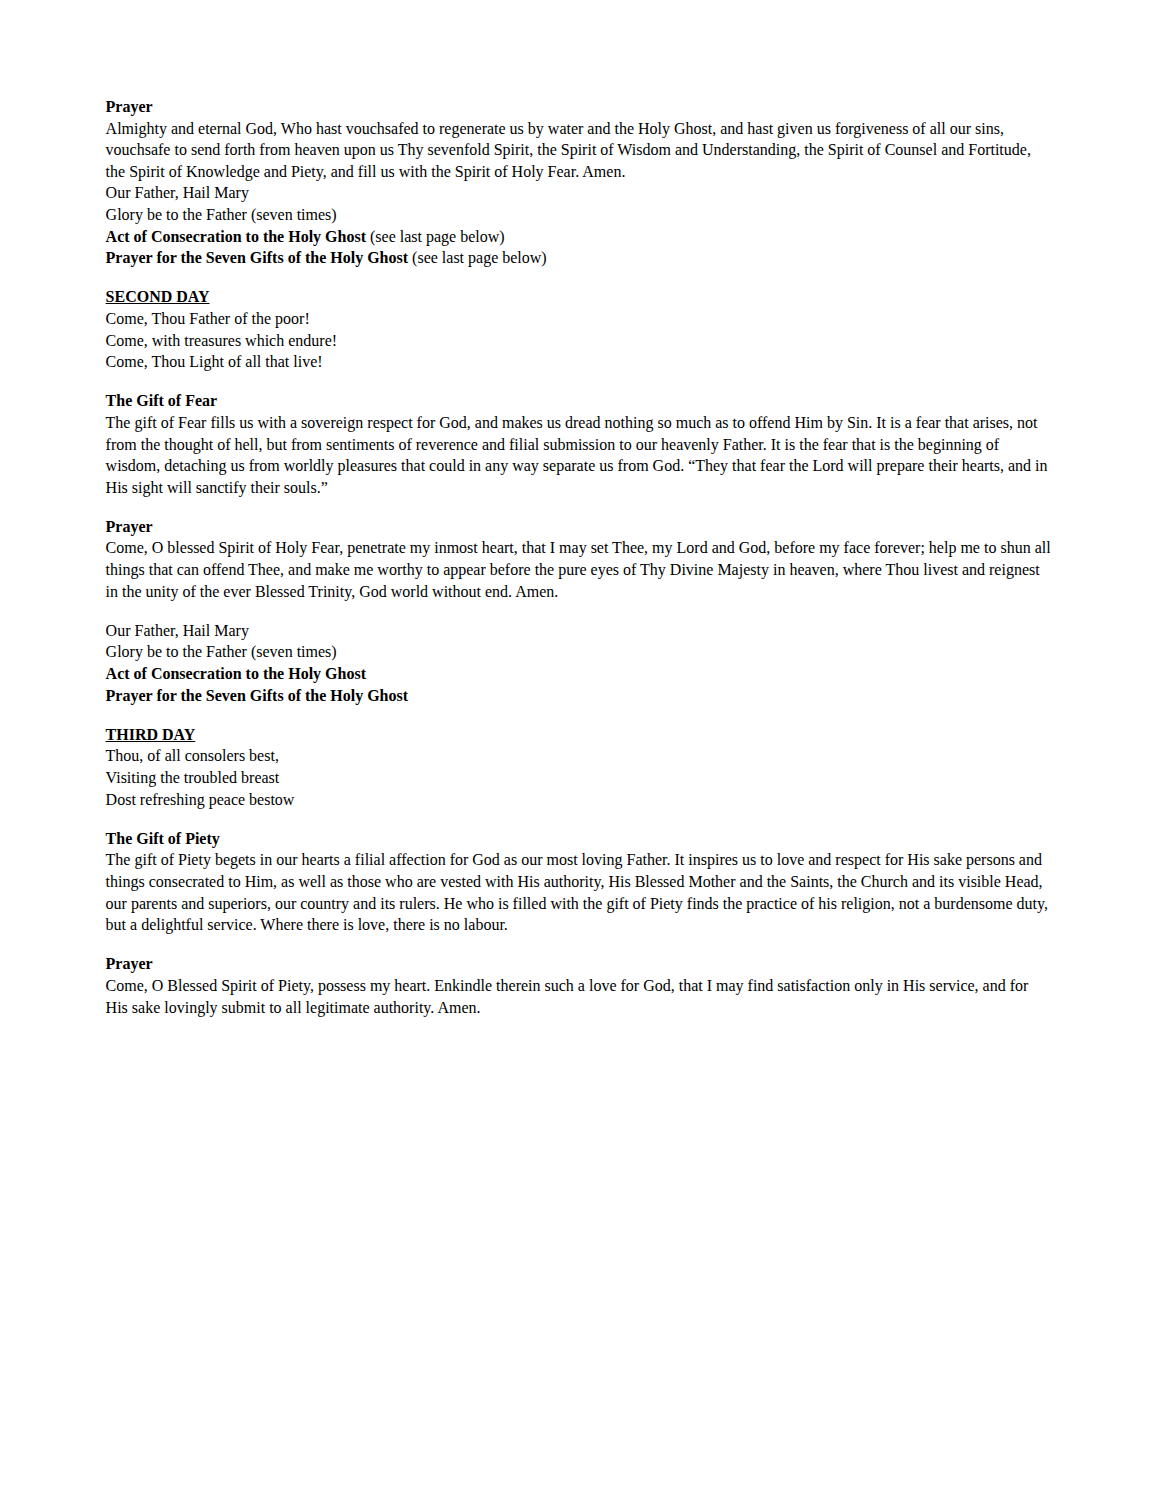Prayer
Almighty and eternal God, Who hast vouchsafed to regenerate us by water and the Holy Ghost, and hast given us forgiveness of all our sins, vouchsafe to send forth from heaven upon us Thy sevenfold Spirit, the Spirit of Wisdom and Understanding, the Spirit of Counsel and Fortitude, the Spirit of Knowledge and Piety, and fill us with the Spirit of Holy Fear. Amen.
Our Father, Hail Mary
Glory be to the Father (seven times)
Act of Consecration to the Holy Ghost (see last page below)
Prayer for the Seven Gifts of the Holy Ghost (see last page below)
SECOND DAY
Come, Thou Father of the poor!
Come, with treasures which endure!
Come, Thou Light of all that live!
The Gift of Fear
The gift of Fear fills us with a sovereign respect for God, and makes us dread nothing so much as to offend Him by Sin. It is a fear that arises, not from the thought of hell, but from sentiments of reverence and filial submission to our heavenly Father. It is the fear that is the beginning of wisdom, detaching us from worldly pleasures that could in any way separate us from God. “They that fear the Lord will prepare their hearts, and in His sight will sanctify their souls.”
Prayer
Come, O blessed Spirit of Holy Fear, penetrate my inmost heart, that I may set Thee, my Lord and God, before my face forever; help me to shun all things that can offend Thee, and make me worthy to appear before the pure eyes of Thy Divine Majesty in heaven, where Thou livest and reignest in the unity of the ever Blessed Trinity, God world without end. Amen.
Our Father, Hail Mary
Glory be to the Father (seven times)
Act of Consecration to the Holy Ghost
Prayer for the Seven Gifts of the Holy Ghost
THIRD DAY
Thou, of all consolers best,
Visiting the troubled breast
Dost refreshing peace bestow
The Gift of Piety
The gift of Piety begets in our hearts a filial affection for God as our most loving Father. It inspires us to love and respect for His sake persons and things consecrated to Him, as well as those who are vested with His authority, His Blessed Mother and the Saints, the Church and its visible Head, our parents and superiors, our country and its rulers. He who is filled with the gift of Piety finds the practice of his religion, not a burdensome duty, but a delightful service. Where there is love, there is no labour.
Prayer
Come, O Blessed Spirit of Piety, possess my heart. Enkindle therein such a love for God, that I may find satisfaction only in His service, and for His sake lovingly submit to all legitimate authority. Amen.